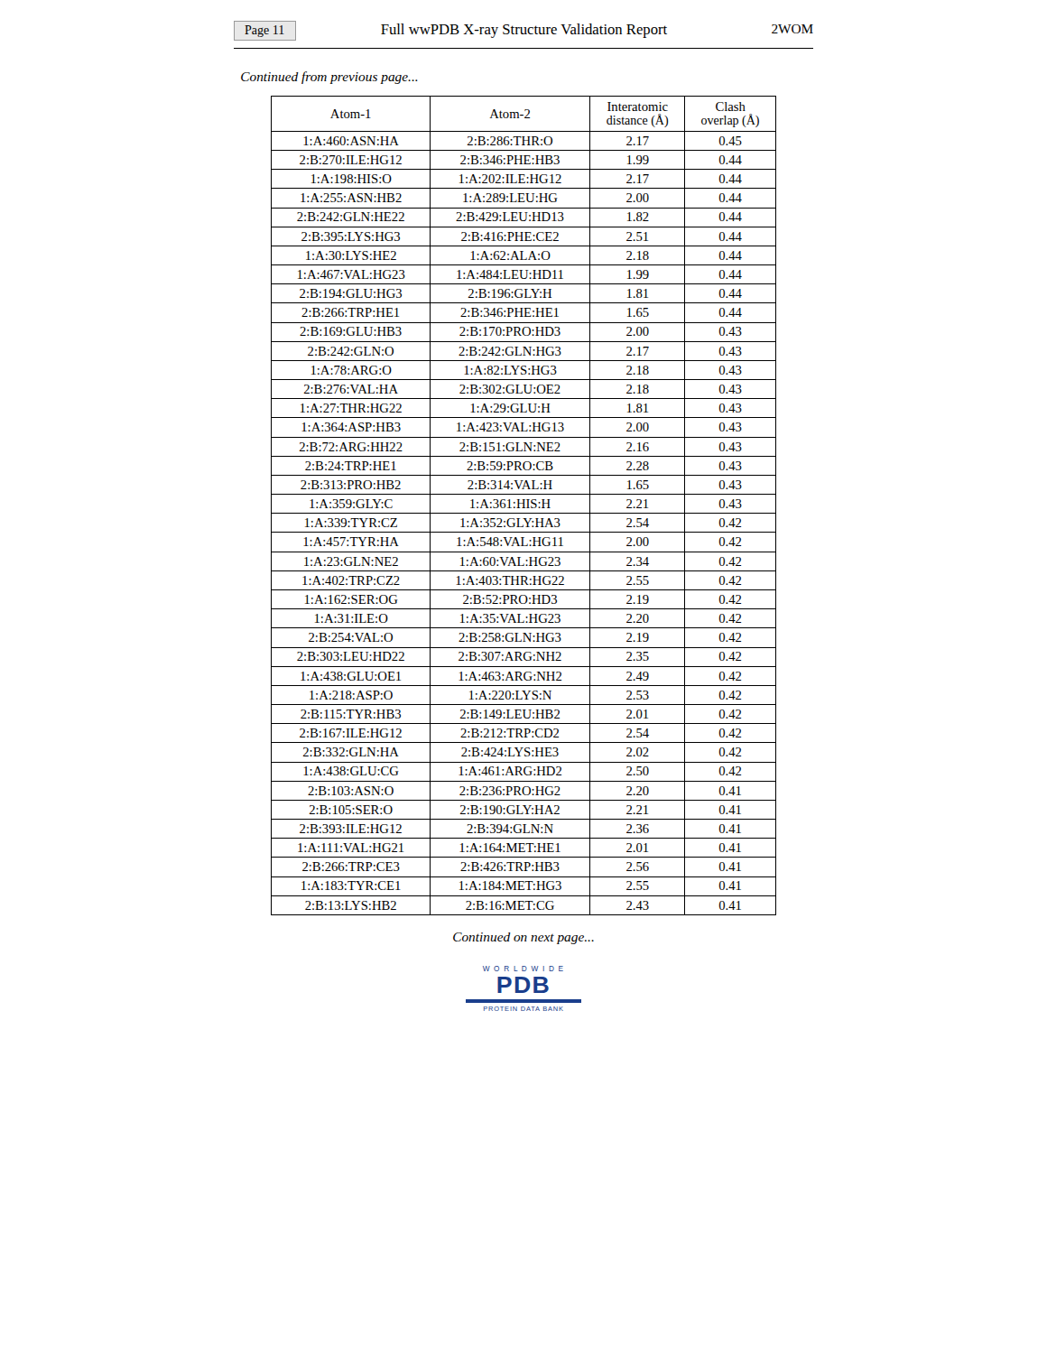Page 11
Full wwPDB X-ray Structure Validation Report
2WOM
Continued from previous page...
| Atom-1 | Atom-2 | Interatomic distance (Å) | Clash overlap (Å) |
| --- | --- | --- | --- |
| 1:A:460:ASN:HA | 2:B:286:THR:O | 2.17 | 0.45 |
| 2:B:270:ILE:HG12 | 2:B:346:PHE:HB3 | 1.99 | 0.44 |
| 1:A:198:HIS:O | 1:A:202:ILE:HG12 | 2.17 | 0.44 |
| 1:A:255:ASN:HB2 | 1:A:289:LEU:HG | 2.00 | 0.44 |
| 2:B:242:GLN:HE22 | 2:B:429:LEU:HD13 | 1.82 | 0.44 |
| 2:B:395:LYS:HG3 | 2:B:416:PHE:CE2 | 2.51 | 0.44 |
| 1:A:30:LYS:HE2 | 1:A:62:ALA:O | 2.18 | 0.44 |
| 1:A:467:VAL:HG23 | 1:A:484:LEU:HD11 | 1.99 | 0.44 |
| 2:B:194:GLU:HG3 | 2:B:196:GLY:H | 1.81 | 0.44 |
| 2:B:266:TRP:HE1 | 2:B:346:PHE:HE1 | 1.65 | 0.44 |
| 2:B:169:GLU:HB3 | 2:B:170:PRO:HD3 | 2.00 | 0.43 |
| 2:B:242:GLN:O | 2:B:242:GLN:HG3 | 2.17 | 0.43 |
| 1:A:78:ARG:O | 1:A:82:LYS:HG3 | 2.18 | 0.43 |
| 2:B:276:VAL:HA | 2:B:302:GLU:OE2 | 2.18 | 0.43 |
| 1:A:27:THR:HG22 | 1:A:29:GLU:H | 1.81 | 0.43 |
| 1:A:364:ASP:HB3 | 1:A:423:VAL:HG13 | 2.00 | 0.43 |
| 2:B:72:ARG:HH22 | 2:B:151:GLN:NE2 | 2.16 | 0.43 |
| 2:B:24:TRP:HE1 | 2:B:59:PRO:CB | 2.28 | 0.43 |
| 2:B:313:PRO:HB2 | 2:B:314:VAL:H | 1.65 | 0.43 |
| 1:A:359:GLY:C | 1:A:361:HIS:H | 2.21 | 0.43 |
| 1:A:339:TYR:CZ | 1:A:352:GLY:HA3 | 2.54 | 0.42 |
| 1:A:457:TYR:HA | 1:A:548:VAL:HG11 | 2.00 | 0.42 |
| 1:A:23:GLN:NE2 | 1:A:60:VAL:HG23 | 2.34 | 0.42 |
| 1:A:402:TRP:CZ2 | 1:A:403:THR:HG22 | 2.55 | 0.42 |
| 1:A:162:SER:OG | 2:B:52:PRO:HD3 | 2.19 | 0.42 |
| 1:A:31:ILE:O | 1:A:35:VAL:HG23 | 2.20 | 0.42 |
| 2:B:254:VAL:O | 2:B:258:GLN:HG3 | 2.19 | 0.42 |
| 2:B:303:LEU:HD22 | 2:B:307:ARG:NH2 | 2.35 | 0.42 |
| 1:A:438:GLU:OE1 | 1:A:463:ARG:NH2 | 2.49 | 0.42 |
| 1:A:218:ASP:O | 1:A:220:LYS:N | 2.53 | 0.42 |
| 2:B:115:TYR:HB3 | 2:B:149:LEU:HB2 | 2.01 | 0.42 |
| 2:B:167:ILE:HG12 | 2:B:212:TRP:CD2 | 2.54 | 0.42 |
| 2:B:332:GLN:HA | 2:B:424:LYS:HE3 | 2.02 | 0.42 |
| 1:A:438:GLU:CG | 1:A:461:ARG:HD2 | 2.50 | 0.42 |
| 2:B:103:ASN:O | 2:B:236:PRO:HG2 | 2.20 | 0.41 |
| 2:B:105:SER:O | 2:B:190:GLY:HA2 | 2.21 | 0.41 |
| 2:B:393:ILE:HG12 | 2:B:394:GLN:N | 2.36 | 0.41 |
| 1:A:111:VAL:HG21 | 1:A:164:MET:HE1 | 2.01 | 0.41 |
| 2:B:266:TRP:CE3 | 2:B:426:TRP:HB3 | 2.56 | 0.41 |
| 1:A:183:TYR:CE1 | 1:A:184:MET:HG3 | 2.55 | 0.41 |
| 2:B:13:LYS:HB2 | 2:B:16:MET:CG | 2.43 | 0.41 |
Continued on next page...
W O R L D W I D E
PDB
PROTEIN DATA BANK